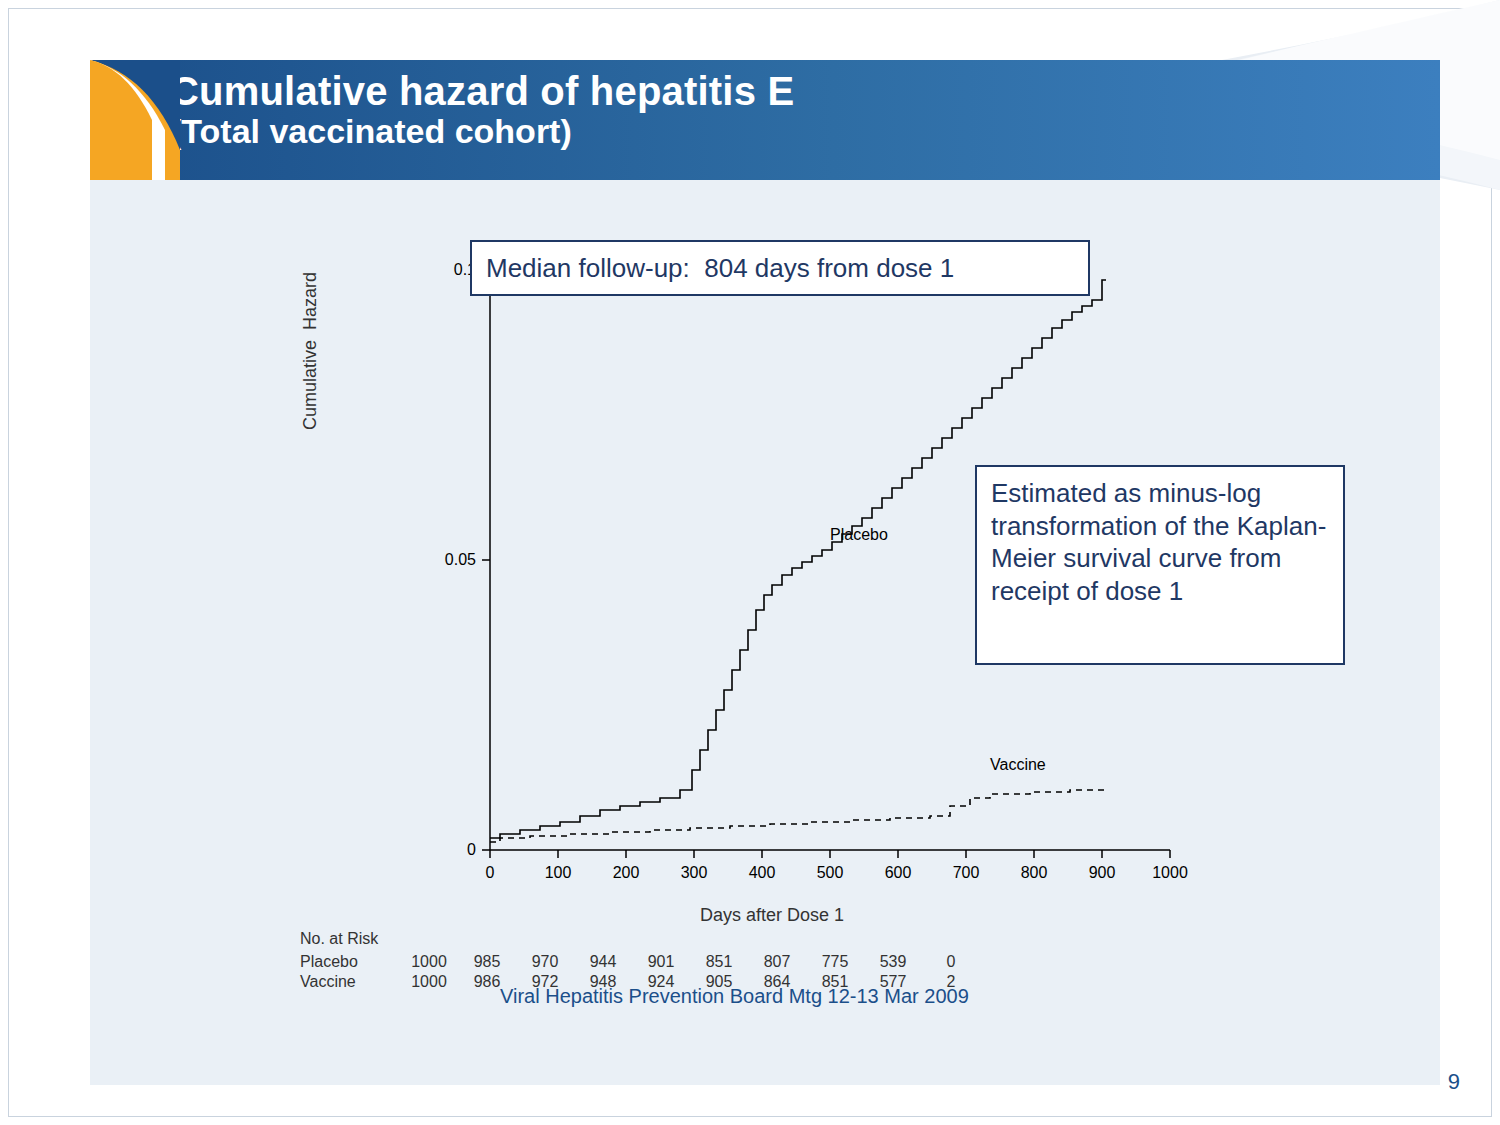Cumulative hazard of hepatitis E
(Total vaccinated cohort)
0.1 0.05 0 0 100 200 300 400 500 600 700 800 900 1000 Placebo Vaccine
Median follow-up: 804 days from dose 1
Estimated as minus-log transformation of the Kaplan-Meier survival curve from receipt of dose 1
Cumulative Hazard
Days after Dose 1
No. at Risk
| Placebo | 1000 | 985 | 970 | 944 | 901 | 851 | 807 | 775 | 539 | 0 |
| Vaccine | 1000 | 986 | 972 | 948 | 924 | 905 | 864 | 851 | 577 | 2 |
Viral Hepatitis Prevention Board Mtg 12-13 Mar 2009
9